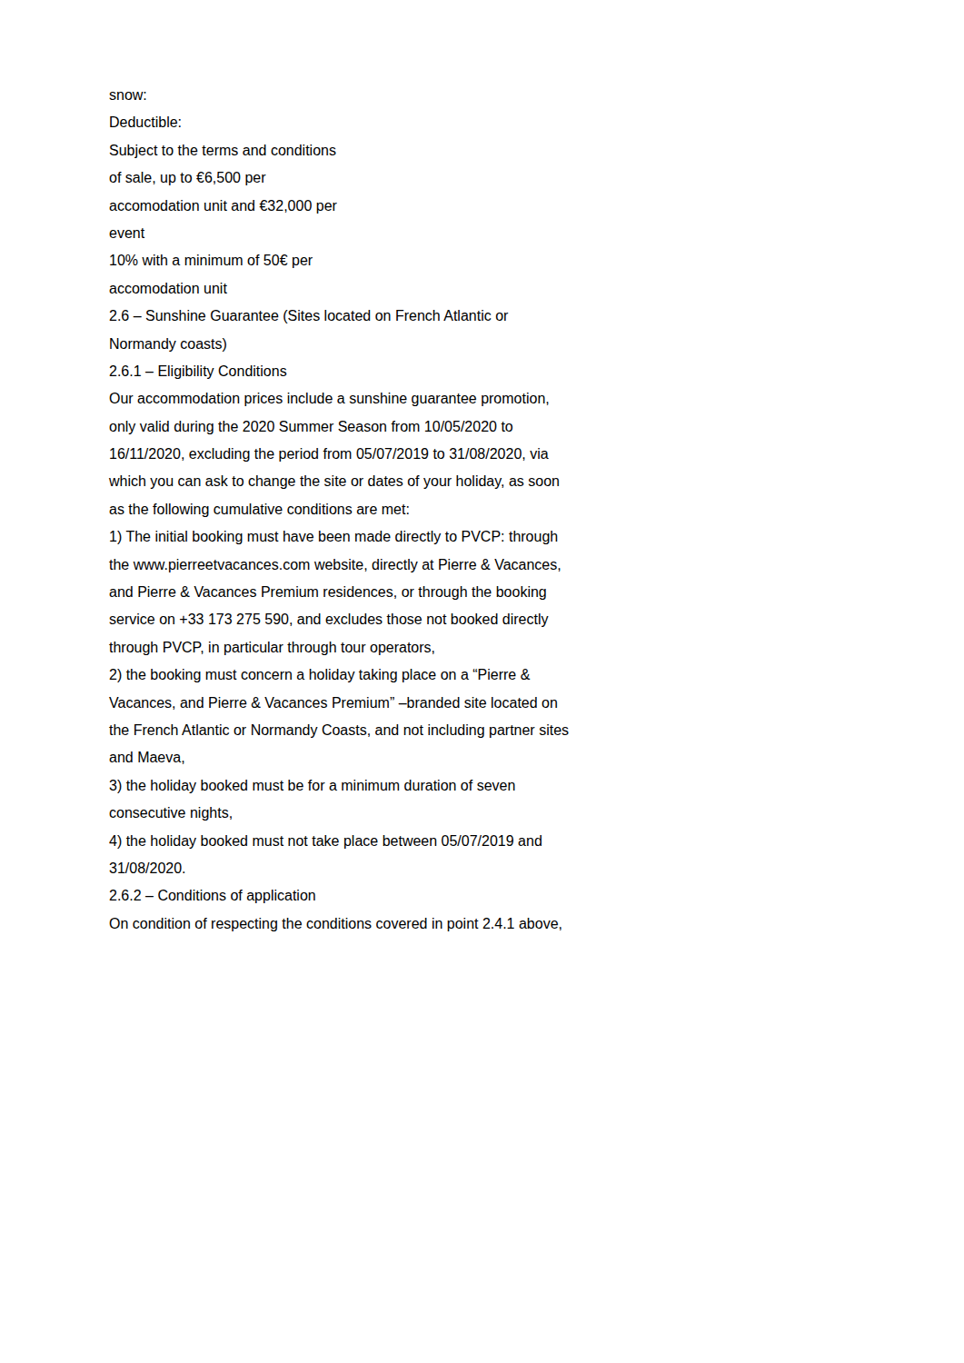snow:
Deductible:
Subject to the terms and conditions
of sale, up to €6,500 per
accomodation unit and €32,000 per
event
10% with a minimum of 50€ per
accomodation unit
2.6 – Sunshine Guarantee (Sites located on French Atlantic or
Normandy coasts)
2.6.1 – Eligibility Conditions
Our accommodation prices include a sunshine guarantee promotion,
only valid during the 2020 Summer Season from 10/05/2020 to
16/11/2020, excluding the period from 05/07/2019 to 31/08/2020, via
which you can ask to change the site or dates of your holiday, as soon
as the following cumulative conditions are met:
1) The initial booking must have been made directly to PVCP: through
the www.pierreetvacances.com website, directly at Pierre & Vacances,
and Pierre & Vacances Premium residences, or through the booking
service on +33 173 275 590, and excludes those not booked directly
through PVCP, in particular through tour operators,
2) the booking must concern a holiday taking place on a “Pierre &
Vacances, and Pierre & Vacances Premium” –branded site located on
the French Atlantic or Normandy Coasts, and not including partner sites
and Maeva,
3) the holiday booked must be for a minimum duration of seven
consecutive nights,
4) the holiday booked must not take place between 05/07/2019 and
31/08/2020.
2.6.2 – Conditions of application
On condition of respecting the conditions covered in point 2.4.1 above,